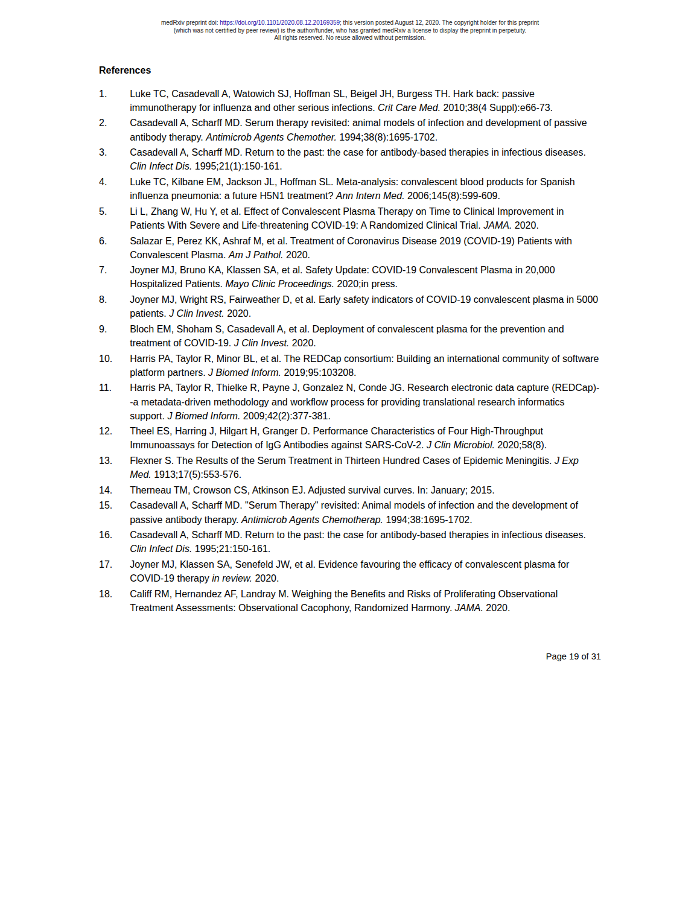medRxiv preprint doi: https://doi.org/10.1101/2020.08.12.20169359; this version posted August 12, 2020. The copyright holder for this preprint
(which was not certified by peer review) is the author/funder, who has granted medRxiv a license to display the preprint in perpetuity.
All rights reserved. No reuse allowed without permission.
References
1. Luke TC, Casadevall A, Watowich SJ, Hoffman SL, Beigel JH, Burgess TH. Hark back: passive immunotherapy for influenza and other serious infections. Crit Care Med. 2010;38(4 Suppl):e66-73.
2. Casadevall A, Scharff MD. Serum therapy revisited: animal models of infection and development of passive antibody therapy. Antimicrob Agents Chemother. 1994;38(8):1695-1702.
3. Casadevall A, Scharff MD. Return to the past: the case for antibody-based therapies in infectious diseases. Clin Infect Dis. 1995;21(1):150-161.
4. Luke TC, Kilbane EM, Jackson JL, Hoffman SL. Meta-analysis: convalescent blood products for Spanish influenza pneumonia: a future H5N1 treatment? Ann Intern Med. 2006;145(8):599-609.
5. Li L, Zhang W, Hu Y, et al. Effect of Convalescent Plasma Therapy on Time to Clinical Improvement in Patients With Severe and Life-threatening COVID-19: A Randomized Clinical Trial. JAMA. 2020.
6. Salazar E, Perez KK, Ashraf M, et al. Treatment of Coronavirus Disease 2019 (COVID-19) Patients with Convalescent Plasma. Am J Pathol. 2020.
7. Joyner MJ, Bruno KA, Klassen SA, et al. Safety Update: COVID-19 Convalescent Plasma in 20,000 Hospitalized Patients. Mayo Clinic Proceedings. 2020;in press.
8. Joyner MJ, Wright RS, Fairweather D, et al. Early safety indicators of COVID-19 convalescent plasma in 5000 patients. J Clin Invest. 2020.
9. Bloch EM, Shoham S, Casadevall A, et al. Deployment of convalescent plasma for the prevention and treatment of COVID-19. J Clin Invest. 2020.
10. Harris PA, Taylor R, Minor BL, et al. The REDCap consortium: Building an international community of software platform partners. J Biomed Inform. 2019;95:103208.
11. Harris PA, Taylor R, Thielke R, Payne J, Gonzalez N, Conde JG. Research electronic data capture (REDCap)--a metadata-driven methodology and workflow process for providing translational research informatics support. J Biomed Inform. 2009;42(2):377-381.
12. Theel ES, Harring J, Hilgart H, Granger D. Performance Characteristics of Four High-Throughput Immunoassays for Detection of IgG Antibodies against SARS-CoV-2. J Clin Microbiol. 2020;58(8).
13. Flexner S. The Results of the Serum Treatment in Thirteen Hundred Cases of Epidemic Meningitis. J Exp Med. 1913;17(5):553-576.
14. Therneau TM, Crowson CS, Atkinson EJ. Adjusted survival curves. In: January; 2015.
15. Casadevall A, Scharff MD. "Serum Therapy" revisited: Animal models of infection and the development of passive antibody therapy. Antimicrob Agents Chemotherap. 1994;38:1695-1702.
16. Casadevall A, Scharff MD. Return to the past: the case for antibody-based therapies in infectious diseases. Clin Infect Dis. 1995;21:150-161.
17. Joyner MJ, Klassen SA, Senefeld JW, et al. Evidence favouring the efficacy of convalescent plasma for COVID-19 therapy in review. 2020.
18. Califf RM, Hernandez AF, Landray M. Weighing the Benefits and Risks of Proliferating Observational Treatment Assessments: Observational Cacophony, Randomized Harmony. JAMA. 2020.
Page 19 of 31